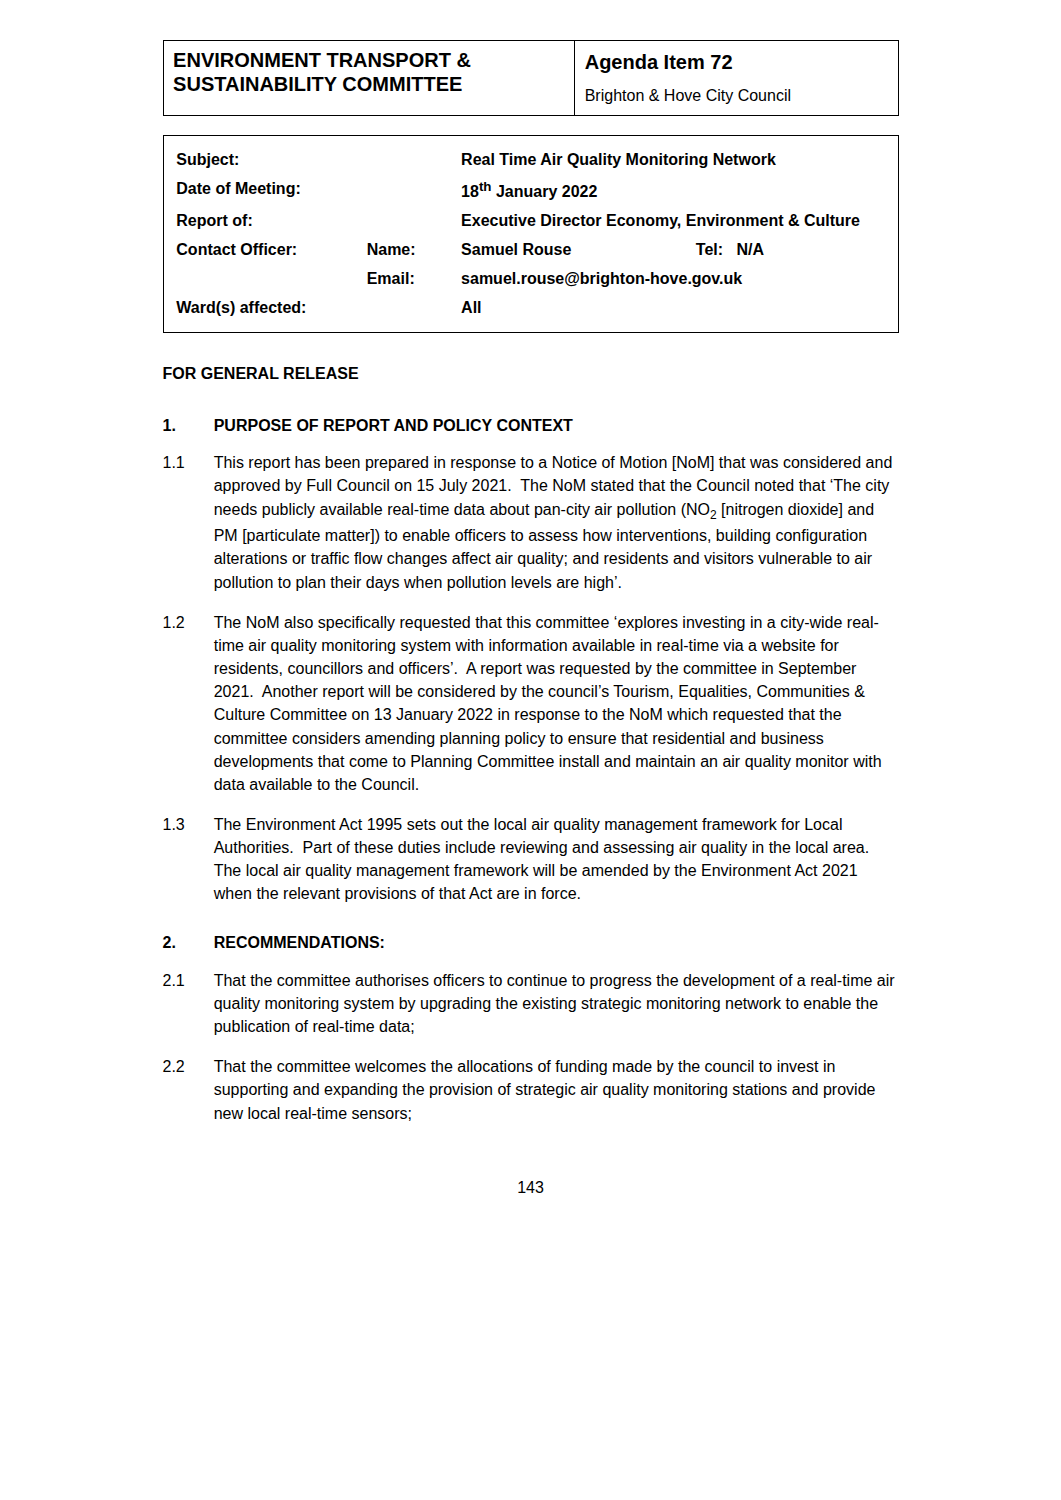| ENVIRONMENT TRANSPORT & SUSTAINABILITY COMMITTEE | Agenda Item 72 Brighton & Hove City Council |
| Subject: | | Real Time Air Quality Monitoring Network |
| Date of Meeting: | | 18 th January 2022 |
| Report of: | | Executive Director Economy, Environment & Culture |
| Contact Officer: | Name: | Samuel Rouse Tel: N/A |
| | Email: | samuel.rouse@brighton-hove.gov.uk |
| Ward(s) affected: | | All |
FOR GENERAL RELEASE
1. PURPOSE OF REPORT AND POLICY CONTEXT
1.1
This report has been prepared in response to a Notice of Motion [NoM] that was considered and approved by Full Council on 15 July 2021. The NoM stated that the Council noted that ‘The city needs publicly available real-time data about pan-city air pollution (NO2 [nitrogen dioxide] and PM [particulate matter]) to enable officers to assess how interventions, building configuration alterations or traffic flow changes affect air quality; and residents and visitors vulnerable to air pollution to plan their days when pollution levels are high’.
1.2
The NoM also specifically requested that this committee ‘explores investing in a city-wide real-time air quality monitoring system with information available in real-time via a website for residents, councillors and officers’. A report was requested by the committee in September 2021. Another report will be considered by the council’s Tourism, Equalities, Communities & Culture Committee on 13 January 2022 in response to the NoM which requested that the committee considers amending planning policy to ensure that residential and business developments that come to Planning Committee install and maintain an air quality monitor with data available to the Council.
1.3
The Environment Act 1995 sets out the local air quality management framework for Local Authorities. Part of these duties include reviewing and assessing air quality in the local area. The local air quality management framework will be amended by the Environment Act 2021 when the relevant provisions of that Act are in force.
2. RECOMMENDATIONS:
2.1
That the committee authorises officers to continue to progress the development of a real-time air quality monitoring system by upgrading the existing strategic monitoring network to enable the publication of real-time data;
2.2
That the committee welcomes the allocations of funding made by the council to invest in supporting and expanding the provision of strategic air quality monitoring stations and provide new local real-time sensors;
143